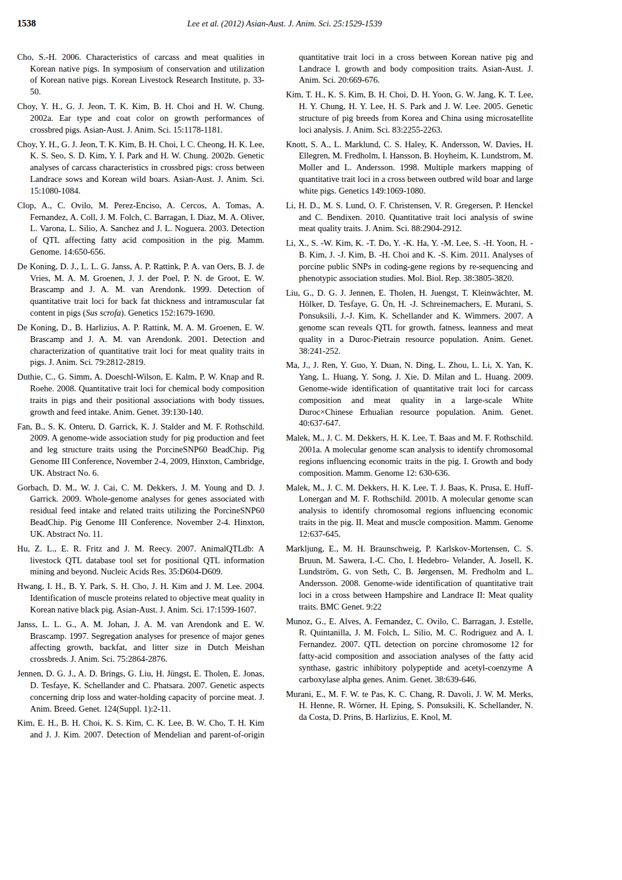1538 Lee et al. (2012) Asian-Aust. J. Anim. Sci. 25:1529-1539
Cho, S.-H. 2006. Characteristics of carcass and meat qualities in Korean native pigs. In symposium of conservation and utilization of Korean native pigs. Korean Livestock Research Institute, p. 33-50.
Choy, Y. H., G. J. Jeon, T. K. Kim, B. H. Choi and H. W. Chung. 2002a. Ear type and coat color on growth performances of crossbred pigs. Asian-Aust. J. Anim. Sci. 15:1178-1181.
Choy, Y. H., G. J. Jeon, T. K. Kim, B. H. Choi, I. C. Cheong, H. K. Lee, K. S. Seo, S. D. Kim, Y. I. Park and H. W. Chung. 2002b. Genetic analyses of carcass characteristics in crossbred pigs: cross between Landrace sows and Korean wild boars. Asian-Aust. J. Anim. Sci. 15:1080-1084.
Clop, A., C. Ovilo, M. Perez-Enciso, A. Cercos, A. Tomas, A. Fernandez, A. Coll, J. M. Folch, C. Barragan, I. Diaz, M. A. Oliver, L. Varona, L. Silio, A. Sanchez and J. L. Noguera. 2003. Detection of QTL affecting fatty acid composition in the pig. Mamm. Genome. 14:650-656.
De Koning, D. J., L. L. G. Janss, A. P. Rattink, P. A. van Oers, B. J. de Vries, M. A. M. Groenen, J. J. der Poel, P. N. de Groot, E. W. Brascamp and J. A. M. van Arendonk. 1999. Detection of quantitative trait loci for back fat thickness and intramuscular fat content in pigs (Sus scrofa). Genetics 152:1679-1690.
De Koning, D., B. Harlizius, A. P. Rattink, M. A. M. Groenen, E. W. Brascamp and J. A. M. van Arendonk. 2001. Detection and characterization of quantitative trait loci for meat quality traits in pigs. J. Anim. Sci. 79:2812-2819.
Duthie, C., G. Simm, A. Doeschl-Wilson, E. Kalm, P. W. Knap and R. Roehe. 2008. Quantitative trait loci for chemical body composition traits in pigs and their positional associations with body tissues, growth and feed intake. Anim. Genet. 39:130-140.
Fan, B., S. K. Onteru, D. Garrick, K. J. Stalder and M. F. Rothschild. 2009. A genome-wide association study for pig production and feet and leg structure traits using the PorcineSNP60 BeadChip. Pig Genome III Conference, November 2-4, 2009, Hinxton, Cambridge, UK. Abstract No. 6.
Gorbach, D. M., W. J. Cai, C. M. Dekkers, J. M. Young and D. J. Garrick. 2009. Whole-genome analyses for genes associated with residual feed intake and related traits utilizing the PorcineSNP60 BeadChip. Pig Genome III Conference. November 2-4. Hinxton, UK. Abstract No. 11.
Hu, Z. L., E. R. Fritz and J. M. Reecy. 2007. AnimalQTLdb: A livestock QTL database tool set for positional QTL information mining and beyond. Nucleic Acids Res. 35:D604-D609.
Hwang, I. H., B. Y. Park, S. H. Cho, J. H. Kim and J. M. Lee. 2004. Identification of muscle proteins related to objective meat quality in Korean native black pig. Asian-Aust. J. Anim. Sci. 17:1599-1607.
Janss, L. L. G., A. M. Johan, J. A. M. van Arendonk and E. W. Brascamp. 1997. Segregation analyses for presence of major genes affecting growth, backfat, and litter size in Dutch Meishan crossbreds. J. Anim. Sci. 75:2864-2876.
Jennen, D. G. J., A. D. Brings, G. Liu, H. Jüngst, E. Tholen, E. Jonas, D. Tesfaye, K. Schellander and C. Phatsara. 2007. Genetic aspects concerning drip loss and water-holding capacity of porcine meat. J. Anim. Breed. Genet. 124(Suppl. 1):2-11.
Kim, E. H., B. H. Choi, K. S. Kim, C. K. Lee, B. W. Cho, T. H. Kim and J. J. Kim. 2007. Detection of Mendelian and parent-of-origin quantitative trait loci in a cross between Korean native pig and Landrace I. growth and body composition traits. Asian-Aust. J. Anim. Sci. 20:669-676.
Kim, T. H., K. S. Kim, B. H. Choi, D. H. Yoon, G. W. Jang, K. T. Lee, H. Y. Chung, H. Y. Lee, H. S. Park and J. W. Lee. 2005. Genetic structure of pig breeds from Korea and China using microsatellite loci analysis. J. Anim. Sci. 83:2255-2263.
Knott, S. A., L. Marklund, C. S. Haley, K. Andersson, W. Davies, H. Ellegren, M. Fredholm, I. Hansson, B. Hoyheim, K. Lundstrom, M. Moller and L. Andersson. 1998. Multiple markers mapping of quantitative trait loci in a cross between outbred wild boar and large white pigs. Genetics 149:1069-1080.
Li, H. D., M. S. Lund, O. F. Christensen, V. R. Gregersen, P. Henckel and C. Bendixen. 2010. Quantitative trait loci analysis of swine meat quality traits. J. Anim. Sci. 88:2904-2912.
Li, X., S. -W. Kim, K. -T. Do, Y. -K. Ha, Y. -M. Lee, S. -H. Yoon, H. -B. Kim, J. -J. Kim, B. -H. Choi and K. -S. Kim. 2011. Analyses of porcine public SNPs in coding-gene regions by re-sequencing and phenotypic association studies. Mol. Biol. Rep. 38:3805-3820.
Liu, G., D. G. J. Jennen, E. Tholen, H. Juengst, T. Kleinwächter, M. Hölker, D. Tesfaye, G. Ün, H. -J. Schreinemachers, E. Murani, S. Ponsuksili, J.-J. Kim, K. Schellander and K. Wimmers. 2007. A genome scan reveals QTL for growth, fatness, leanness and meat quality in a Duroc-Pietrain resource population. Anim. Genet. 38:241-252.
Ma, J., J. Ren, Y. Guo, Y. Duan, N. Ding, L. Zhou, L. Li, X. Yan, K. Yang, L. Huang, Y. Song, J. Xie, D. Milan and L. Huang. 2009. Genome-wide identification of quantitative trait loci for carcass composition and meat quality in a large-scale White Duroc×Chinese Erhualian resource population. Anim. Genet. 40:637-647.
Malek, M., J. C. M. Dekkers, H. K. Lee, T. Baas and M. F. Rothschild. 2001a. A molecular genome scan analysis to identify chromosomal regions influencing economic traits in the pig. I. Growth and body composition. Mamm. Genome 12: 630-636.
Malek, M., J. C. M. Dekkers, H. K. Lee, T. J. Baas, K. Prusa, E. Huff-Lonergan and M. F. Rothschild. 2001b. A molecular genome scan analysis to identify chromosomal regions influencing economic traits in the pig. II. Meat and muscle composition. Mamm. Genome 12:637-645.
Markljung, E., M. H. Braunschweig, P. Karlskov-Mortensen, C. S. Bruun, M. Sawera, I.-C. Cho, I. Hedebro- Velander, Å. Josell, K. Lundström, G. von Seth, C. B. Jørgensen, M. Fredholm and L. Andersson. 2008. Genome-wide identification of quantitative trait loci in a cross between Hampshire and Landrace II: Meat quality traits. BMC Genet. 9:22
Munoz, G., E. Alves, A. Fernandez, C. Ovilo, C. Barragan, J. Estelle, R. Quintanilla, J. M. Folch, L. Silio, M. C. Rodriguez and A. I. Fernandez. 2007. QTL detection on porcine chromosome 12 for fatty-acid composition and association analyses of the fatty acid synthase, gastric inhibitory polypeptide and acetyl-coenzyme A carboxylase alpha genes. Anim. Genet. 38:639-646.
Murani, E., M. F. W. te Pas, K. C. Chang, R. Davoli, J. W. M. Merks, H. Henne, R. Wörner, H. Eping, S. Ponsuksili, K. Schellander, N. da Costa, D. Prins, B. Harlizius, E. Knol, M.